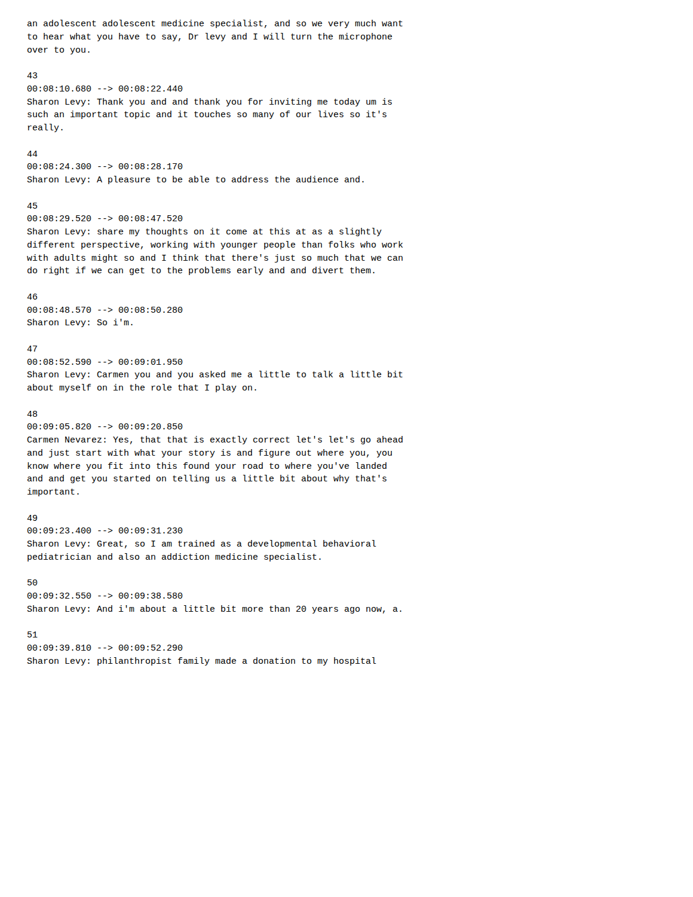an adolescent adolescent medicine specialist, and so we very much want to hear what you have to say, Dr levy and I will turn the microphone over to you.
43
00:08:10.680 --> 00:08:22.440
Sharon Levy: Thank you and and thank you for inviting me today um is such an important topic and it touches so many of our lives so it's really.
44
00:08:24.300 --> 00:08:28.170
Sharon Levy: A pleasure to be able to address the audience and.
45
00:08:29.520 --> 00:08:47.520
Sharon Levy: share my thoughts on it come at this at as a slightly different perspective, working with younger people than folks who work with adults might so and I think that there's just so much that we can do right if we can get to the problems early and and divert them.
46
00:08:48.570 --> 00:08:50.280
Sharon Levy: So i'm.
47
00:08:52.590 --> 00:09:01.950
Sharon Levy: Carmen you and you asked me a little to talk a little bit about myself on in the role that I play on.
48
00:09:05.820 --> 00:09:20.850
Carmen Nevarez: Yes, that that is exactly correct let's let's go ahead and just start with what your story is and figure out where you, you know where you fit into this found your road to where you've landed and and get you started on telling us a little bit about why that's important.
49
00:09:23.400 --> 00:09:31.230
Sharon Levy: Great, so I am trained as a developmental behavioral pediatrician and also an addiction medicine specialist.
50
00:09:32.550 --> 00:09:38.580
Sharon Levy: And i'm about a little bit more than 20 years ago now, a.
51
00:09:39.810 --> 00:09:52.290
Sharon Levy: philanthropist family made a donation to my hospital